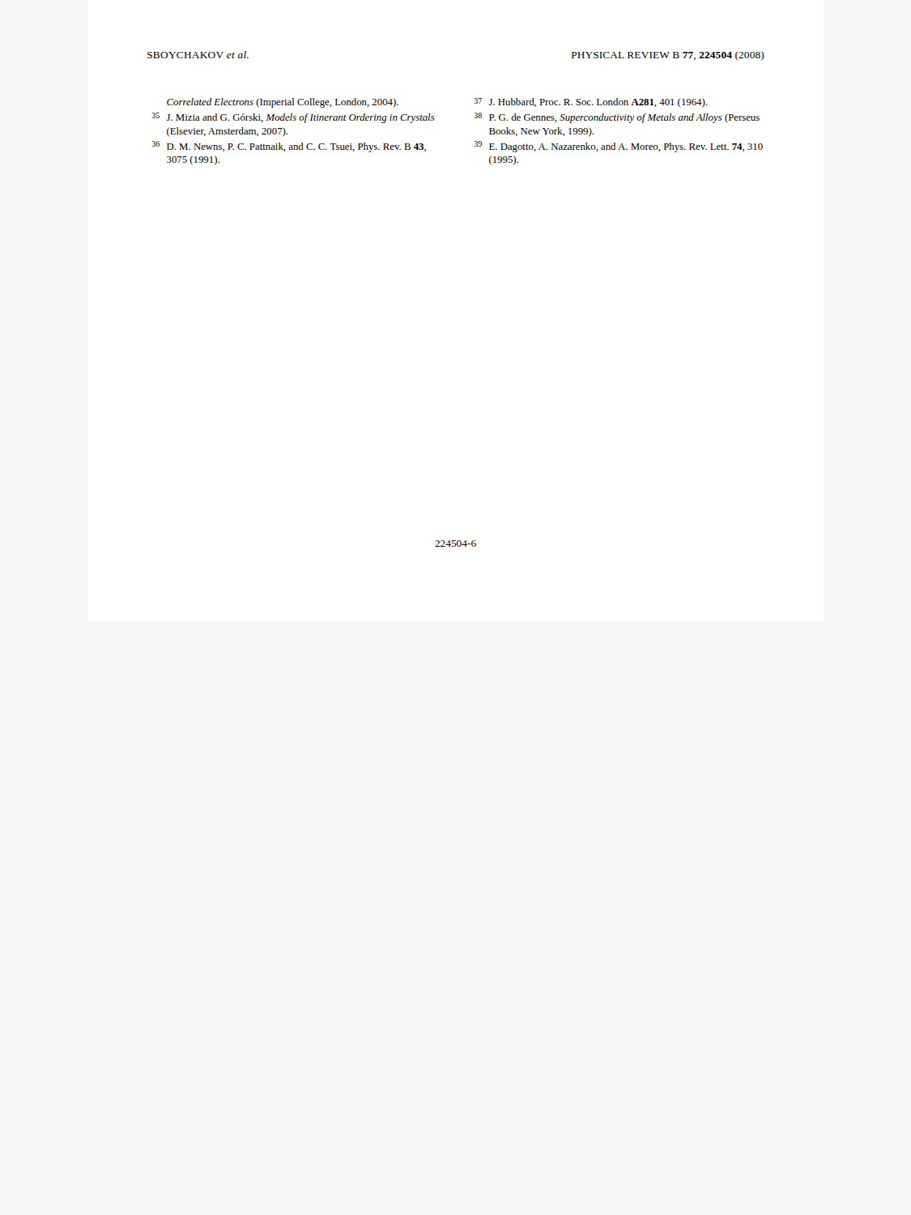SBOYCHAKOV et al.
PHYSICAL REVIEW B 77, 224504 (2008)
Correlated Electrons (Imperial College, London, 2004).
35 J. Mizia and G. Górski, Models of Itinerant Ordering in Crystals (Elsevier, Amsterdam, 2007).
36 D. M. Newns, P. C. Pattnaik, and C. C. Tsuei, Phys. Rev. B 43, 3075 (1991).
37 J. Hubbard, Proc. R. Soc. London A281, 401 (1964).
38 P. G. de Gennes, Superconductivity of Metals and Alloys (Perseus Books, New York, 1999).
39 E. Dagotto, A. Nazarenko, and A. Moreo, Phys. Rev. Lett. 74, 310 (1995).
224504-6